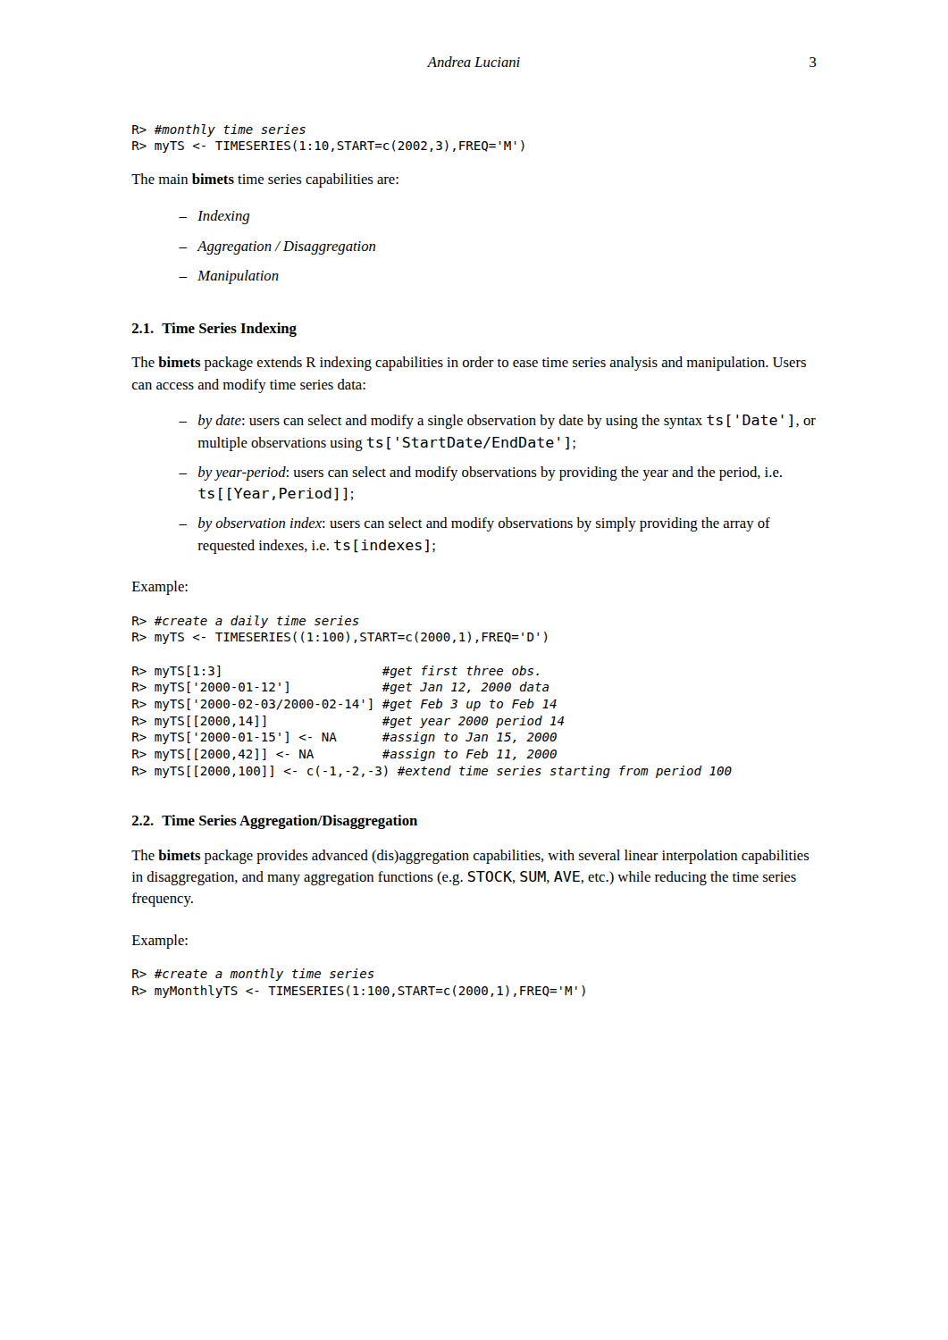Andrea Luciani 3
R> #monthly time series
R> myTS <- TIMESERIES(1:10,START=c(2002,3),FREQ='M')
The main bimets time series capabilities are:
Indexing
Aggregation / Disaggregation
Manipulation
2.1. Time Series Indexing
The bimets package extends R indexing capabilities in order to ease time series analysis and manipulation. Users can access and modify time series data:
by date: users can select and modify a single observation by date by using the syntax ts['Date'], or multiple observations using ts['StartDate/EndDate'];
by year-period: users can select and modify observations by providing the year and the period, i.e. ts[[Year,Period]];
by observation index: users can select and modify observations by simply providing the array of requested indexes, i.e. ts[indexes];
Example:
R> #create a daily time series
R> myTS <- TIMESERIES((1:100),START=c(2000,1),FREQ='D')

R> myTS[1:3]                     #get first three obs.
R> myTS['2000-01-12']            #get Jan 12, 2000 data
R> myTS['2000-02-03/2000-02-14'] #get Feb 3 up to Feb 14
R> myTS[[2000,14]]               #get year 2000 period 14
R> myTS['2000-01-15'] <- NA      #assign to Jan 15, 2000
R> myTS[[2000,42]] <- NA         #assign to Feb 11, 2000
R> myTS[[2000,100]] <- c(-1,-2,-3) #extend time series starting from period 100
2.2. Time Series Aggregation/Disaggregation
The bimets package provides advanced (dis)aggregation capabilities, with several linear interpolation capabilities in disaggregation, and many aggregation functions (e.g. STOCK, SUM, AVE, etc.) while reducing the time series frequency.
Example:
R> #create a monthly time series
R> myMonthlyTS <- TIMESERIES(1:100,START=c(2000,1),FREQ='M')